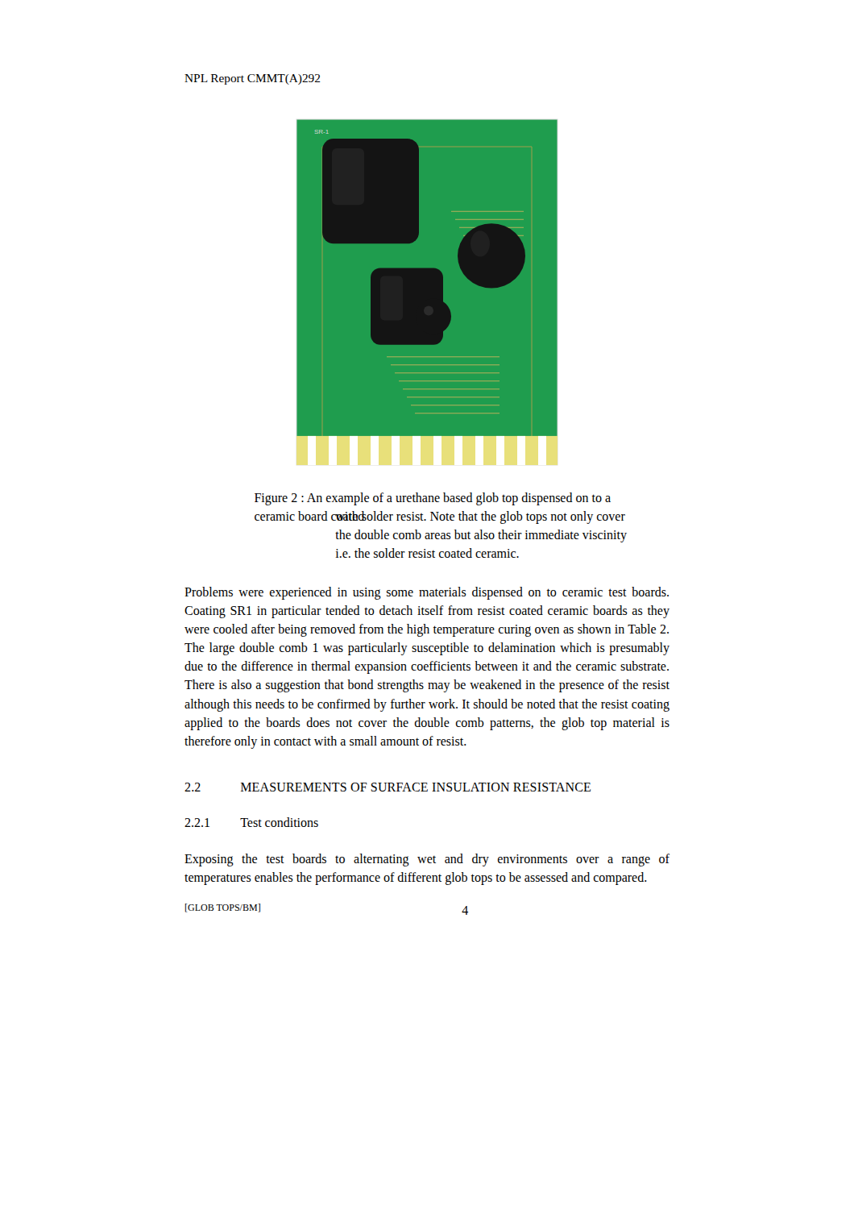NPL Report CMMT(A)292
Figure 2 : An example of a urethane based glob top dispensed on to a ceramic board coated with solder resist. Note that the glob tops not only cover the double comb areas but also their immediate viscinity i.e. the solder resist coated ceramic.
Problems were experienced in using some materials dispensed on to ceramic test boards. Coating SR1 in particular tended to detach itself from resist coated ceramic boards as they were cooled after being removed from the high temperature curing oven as shown in Table 2. The large double comb 1 was particularly susceptible to delamination which is presumably due to the difference in thermal expansion coefficients between it and the ceramic substrate. There is also a suggestion that bond strengths may be weakened in the presence of the resist although this needs to be confirmed by further work. It should be noted that the resist coating applied to the boards does not cover the double comb patterns, the glob top material is therefore only in contact with a small amount of resist.
2.2 Measurements of Surface Insulation Resistance
2.2.1 Test conditions
Exposing the test boards to alternating wet and dry environments over a range of temperatures enables the performance of different glob tops to be assessed and compared.
[GLOB TOPS/BM]
4